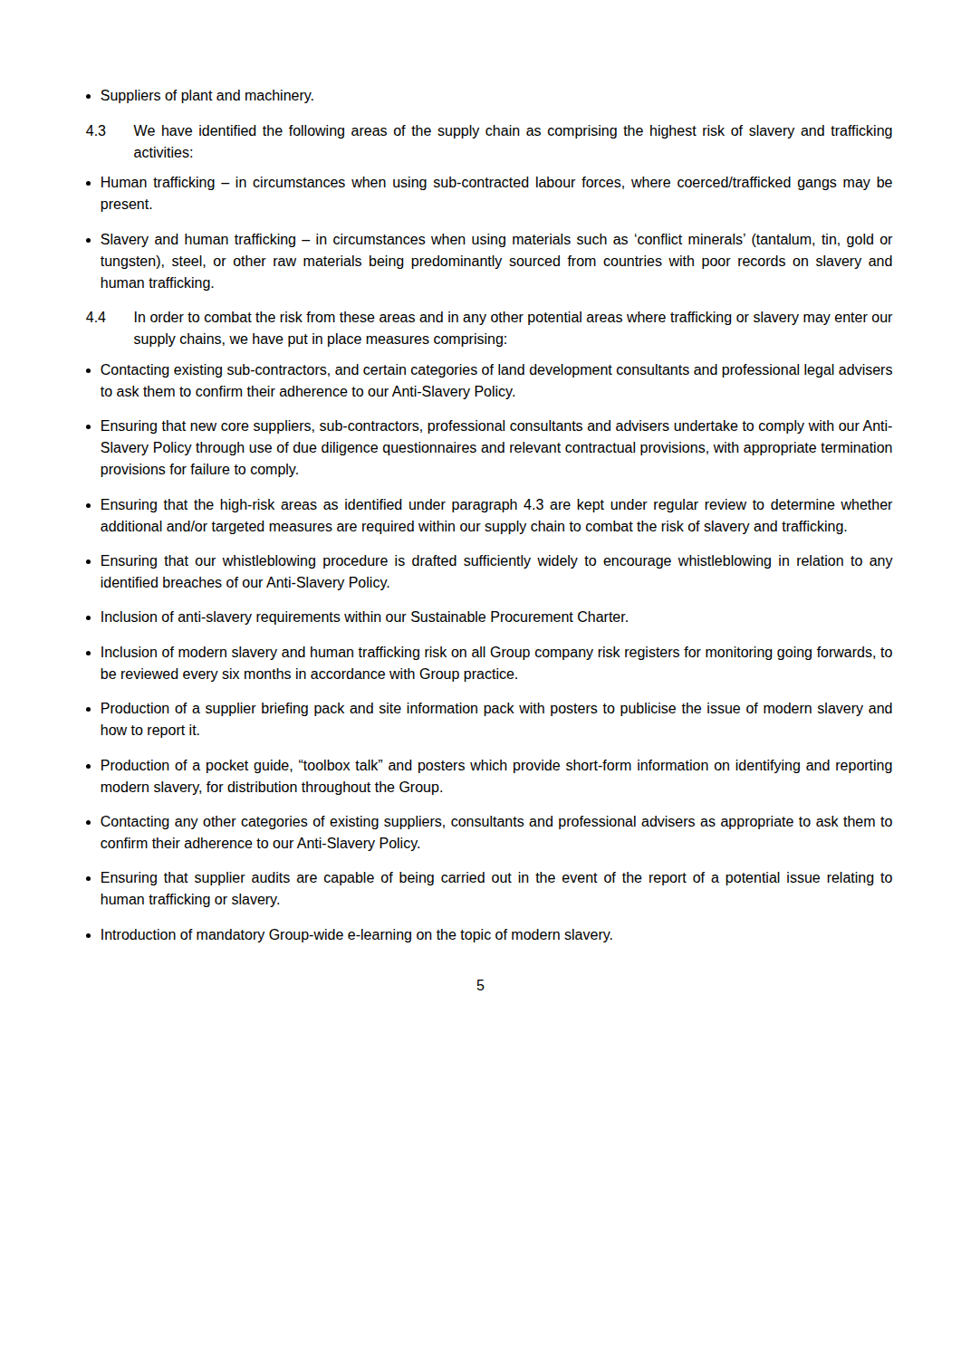Suppliers of plant and machinery.
4.3
We have identified the following areas of the supply chain as comprising the highest risk of slavery and trafficking activities:
Human trafficking – in circumstances when using sub-contracted labour forces, where coerced/trafficked gangs may be present.
Slavery and human trafficking – in circumstances when using materials such as ‘conflict minerals’ (tantalum, tin, gold or tungsten), steel, or other raw materials being predominantly sourced from countries with poor records on slavery and human trafficking.
4.4
In order to combat the risk from these areas and in any other potential areas where trafficking or slavery may enter our supply chains, we have put in place measures comprising:
Contacting existing sub-contractors, and certain categories of land development consultants and professional legal advisers to ask them to confirm their adherence to our Anti-Slavery Policy.
Ensuring that new core suppliers, sub-contractors, professional consultants and advisers undertake to comply with our Anti-Slavery Policy through use of due diligence questionnaires and relevant contractual provisions, with appropriate termination provisions for failure to comply.
Ensuring that the high-risk areas as identified under paragraph 4.3 are kept under regular review to determine whether additional and/or targeted measures are required within our supply chain to combat the risk of slavery and trafficking.
Ensuring that our whistleblowing procedure is drafted sufficiently widely to encourage whistleblowing in relation to any identified breaches of our Anti-Slavery Policy.
Inclusion of anti-slavery requirements within our Sustainable Procurement Charter.
Inclusion of modern slavery and human trafficking risk on all Group company risk registers for monitoring going forwards, to be reviewed every six months in accordance with Group practice.
Production of a supplier briefing pack and site information pack with posters to publicise the issue of modern slavery and how to report it.
Production of a pocket guide, “toolbox talk” and posters which provide short-form information on identifying and reporting modern slavery, for distribution throughout the Group.
Contacting any other categories of existing suppliers, consultants and professional advisers as appropriate to ask them to confirm their adherence to our Anti-Slavery Policy.
Ensuring that supplier audits are capable of being carried out in the event of the report of a potential issue relating to human trafficking or slavery.
Introduction of mandatory Group-wide e-learning on the topic of modern slavery.
5